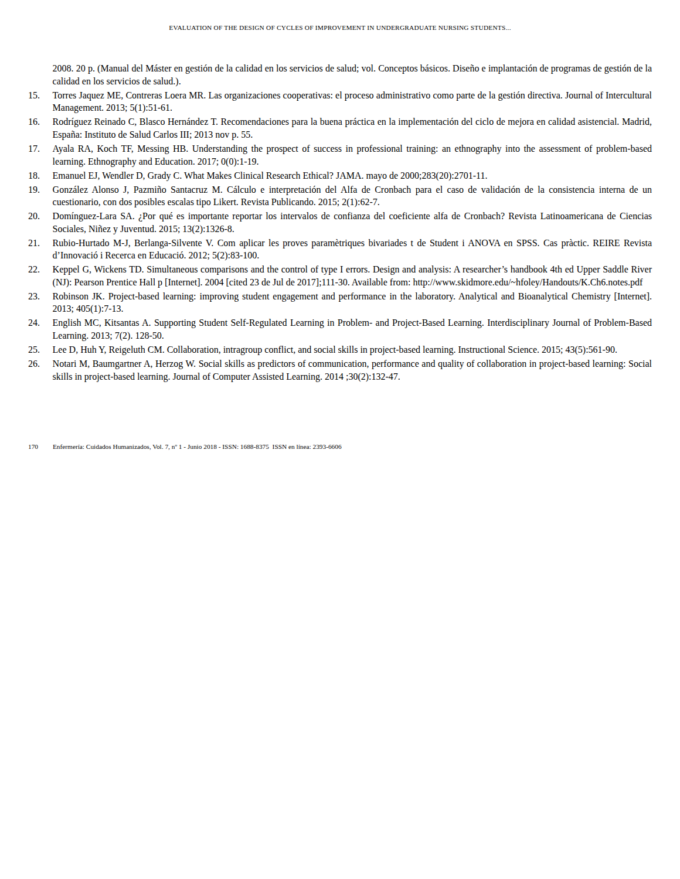EVALUATION OF THE DESIGN OF CYCLES OF IMPROVEMENT IN UNDERGRADUATE NURSING STUDENTS...
2008. 20 p. (Manual del Máster en gestión de la calidad en los servicios de salud; vol. Conceptos básicos. Diseño e implantación de programas de gestión de la calidad en los servicios de salud.).
15. Torres Jaquez ME, Contreras Loera MR. Las organizaciones cooperativas: el proceso administrativo como parte de la gestión directiva. Journal of Intercultural Management. 2013; 5(1):51-61.
16. Rodríguez Reinado C, Blasco Hernández T. Recomendaciones para la buena práctica en la implementación del ciclo de mejora en calidad asistencial. Madrid, España: Instituto de Salud Carlos III; 2013 nov p. 55.
17. Ayala RA, Koch TF, Messing HB. Understanding the prospect of success in professional training: an ethnography into the assessment of problem-based learning. Ethnography and Education. 2017; 0(0):1-19.
18. Emanuel EJ, Wendler D, Grady C. What Makes Clinical Research Ethical? JAMA. mayo de 2000;283(20):2701-11.
19. González Alonso J, Pazmiño Santacruz M. Cálculo e interpretación del Alfa de Cronbach para el caso de validación de la consistencia interna de un cuestionario, con dos posibles escalas tipo Likert. Revista Publicando. 2015; 2(1):62-7.
20. Domínguez-Lara SA. ¿Por qué es importante reportar los intervalos de confianza del coeficiente alfa de Cronbach? Revista Latinoamericana de Ciencias Sociales, Niñez y Juventud. 2015; 13(2):1326-8.
21. Rubio-Hurtado M-J, Berlanga-Silvente V. Com aplicar les proves paramètriques bivariades t de Student i ANOVA en SPSS. Cas pràctic. REIRE Revista d’Innovació i Recerca en Educació. 2012; 5(2):83-100.
22. Keppel G, Wickens TD. Simultaneous comparisons and the control of type I errors. Design and analysis: A researcher’s handbook 4th ed Upper Saddle River (NJ): Pearson Prentice Hall p [Internet]. 2004 [cited 23 de Jul de 2017];111-30. Available from: http://www.skidmore.edu/~hfoley/Handouts/K.Ch6.notes.pdf
23. Robinson JK. Project-based learning: improving student engagement and performance in the laboratory. Analytical and Bioanalytical Chemistry [Internet]. 2013; 405(1):7-13.
24. English MC, Kitsantas A. Supporting Student Self-Regulated Learning in Problem- and Project-Based Learning. Interdisciplinary Journal of Problem-Based Learning. 2013; 7(2). 128-50.
25. Lee D, Huh Y, Reigeluth CM. Collaboration, intragroup conflict, and social skills in project-based learning. Instructional Science. 2015; 43(5):561-90.
26. Notari M, Baumgartner A, Herzog W. Social skills as predictors of communication, performance and quality of collaboration in project-based learning: Social skills in project-based learning. Journal of Computer Assisted Learning. 2014 ;30(2):132-47.
170
Enfermería: Cuidados Humanizados, Vol. 7, nº 1 - Junio 2018 - ISSN: 1688-8375 ISSN en línea: 2393-6606